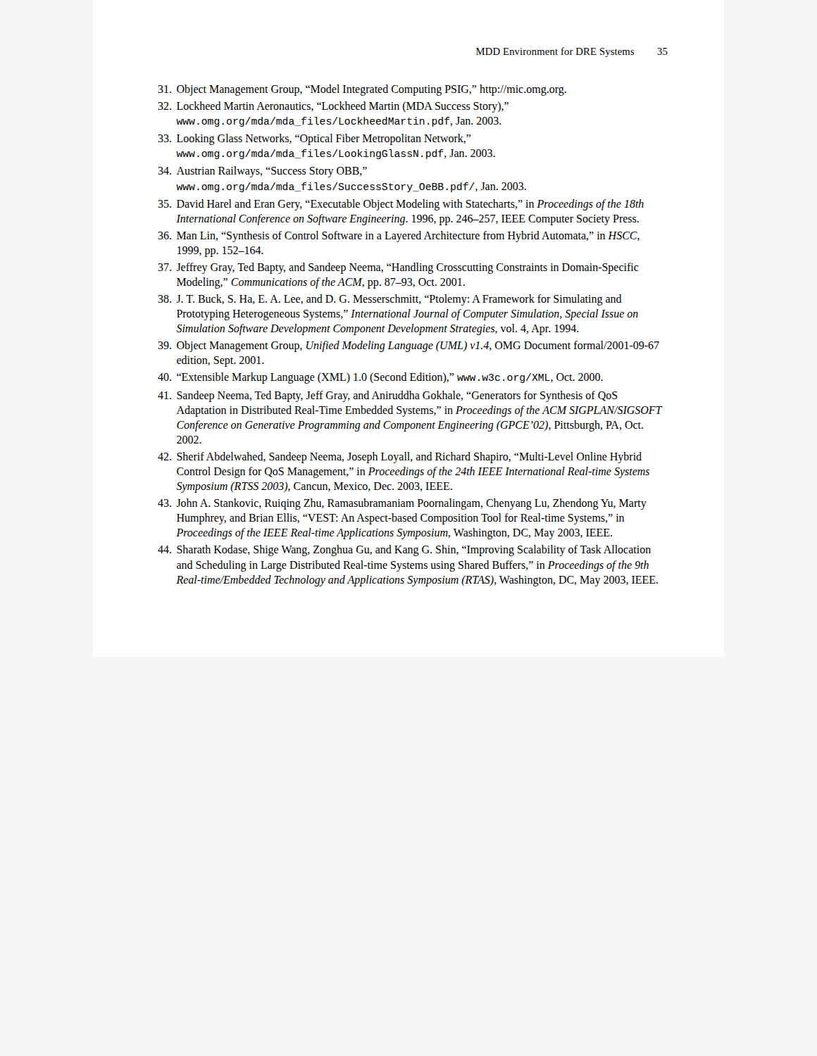MDD Environment for DRE Systems 35
31. Object Management Group, “Model Integrated Computing PSIG,” http://mic.omg.org.
32. Lockheed Martin Aeronautics, “Lockheed Martin (MDA Success Story),” www.omg.org/mda/mda_files/LockheedMartin.pdf, Jan. 2003.
33. Looking Glass Networks, “Optical Fiber Metropolitan Network,” www.omg.org/mda/mda_files/LookingGlassN.pdf, Jan. 2003.
34. Austrian Railways, “Success Story OBB,” www.omg.org/mda/mda_files/SuccessStory_OeBB.pdf/, Jan. 2003.
35. David Harel and Eran Gery, “Executable Object Modeling with Statecharts,” in Proceedings of the 18th International Conference on Software Engineering. 1996, pp. 246–257, IEEE Computer Society Press.
36. Man Lin, “Synthesis of Control Software in a Layered Architecture from Hybrid Automata,” in HSCC, 1999, pp. 152–164.
37. Jeffrey Gray, Ted Bapty, and Sandeep Neema, “Handling Crosscutting Constraints in Domain-Specific Modeling,” Communications of the ACM, pp. 87–93, Oct. 2001.
38. J. T. Buck, S. Ha, E. A. Lee, and D. G. Messerschmitt, “Ptolemy: A Framework for Simulating and Prototyping Heterogeneous Systems,” International Journal of Computer Simulation, Special Issue on Simulation Software Development Component Development Strategies, vol. 4, Apr. 1994.
39. Object Management Group, Unified Modeling Language (UML) v1.4, OMG Document formal/2001-09-67 edition, Sept. 2001.
40.“Extensible Markup Language (XML) 1.0 (Second Edition),” www.w3c.org/XML, Oct. 2000.
41. Sandeep Neema, Ted Bapty, Jeff Gray, and Aniruddha Gokhale, “Generators for Synthesis of QoS Adaptation in Distributed Real-Time Embedded Systems,” in Proceedings of the ACM SIGPLAN/SIGSOFT Conference on Generative Programming and Component Engineering (GPCE’02), Pittsburgh, PA, Oct. 2002.
42. Sherif Abdelwahed, Sandeep Neema, Joseph Loyall, and Richard Shapiro, “Multi-Level Online Hybrid Control Design for QoS Management,” in Proceedings of the 24th IEEE International Real-time Systems Symposium (RTSS 2003), Cancun, Mexico, Dec. 2003, IEEE.
43. John A. Stankovic, Ruiqing Zhu, Ramasubramaniam Poornalingam, Chenyang Lu, Zhendong Yu, Marty Humphrey, and Brian Ellis, “VEST: An Aspect-based Composition Tool for Real-time Systems,” in Proceedings of the IEEE Real-time Applications Symposium, Washington, DC, May 2003, IEEE.
44. Sharath Kodase, Shige Wang, Zonghua Gu, and Kang G. Shin, “Improving Scalability of Task Allocation and Scheduling in Large Distributed Real-time Systems using Shared Buffers,” in Proceedings of the 9th Real-time/Embedded Technology and Applications Symposium (RTAS), Washington, DC, May 2003, IEEE.